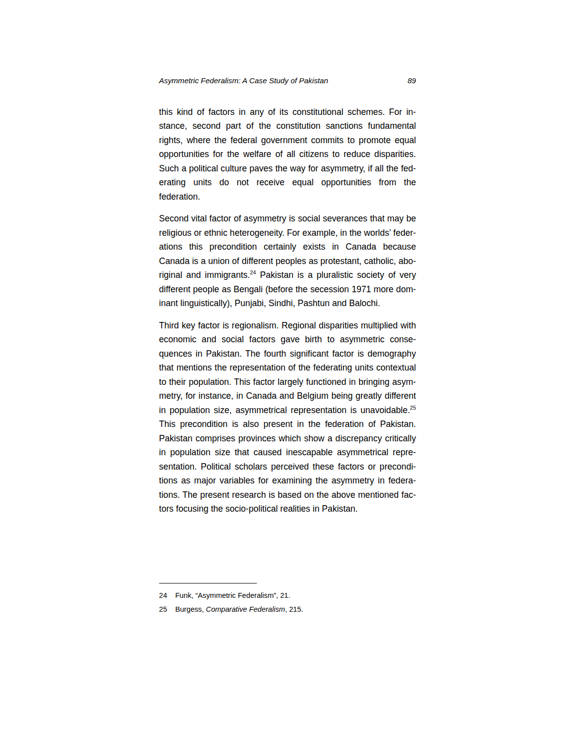Asymmetric Federalism: A Case Study of Pakistan 89
this kind of factors in any of its constitutional schemes. For instance, second part of the constitution sanctions fundamental rights, where the federal government commits to promote equal opportunities for the welfare of all citizens to reduce disparities. Such a political culture paves the way for asymmetry, if all the federating units do not receive equal opportunities from the federation.
Second vital factor of asymmetry is social severances that may be religious or ethnic heterogeneity. For example, in the worlds’ federations this precondition certainly exists in Canada because Canada is a union of different peoples as protestant, catholic, aboriginal and immigrants.24 Pakistan is a pluralistic society of very different people as Bengali (before the secession 1971 more dominant linguistically), Punjabi, Sindhi, Pashtun and Balochi.
Third key factor is regionalism. Regional disparities multiplied with economic and social factors gave birth to asymmetric consequences in Pakistan. The fourth significant factor is demography that mentions the representation of the federating units contextual to their population. This factor largely functioned in bringing asymmetry, for instance, in Canada and Belgium being greatly different in population size, asymmetrical representation is unavoidable.25 This precondition is also present in the federation of Pakistan. Pakistan comprises provinces which show a discrepancy critically in population size that caused inescapable asymmetrical representation. Political scholars perceived these factors or preconditions as major variables for examining the asymmetry in federations. The present research is based on the above mentioned factors focusing the socio-political realities in Pakistan.
24 Funk, “Asymmetric Federalism”, 21.
25 Burgess, Comparative Federalism, 215.